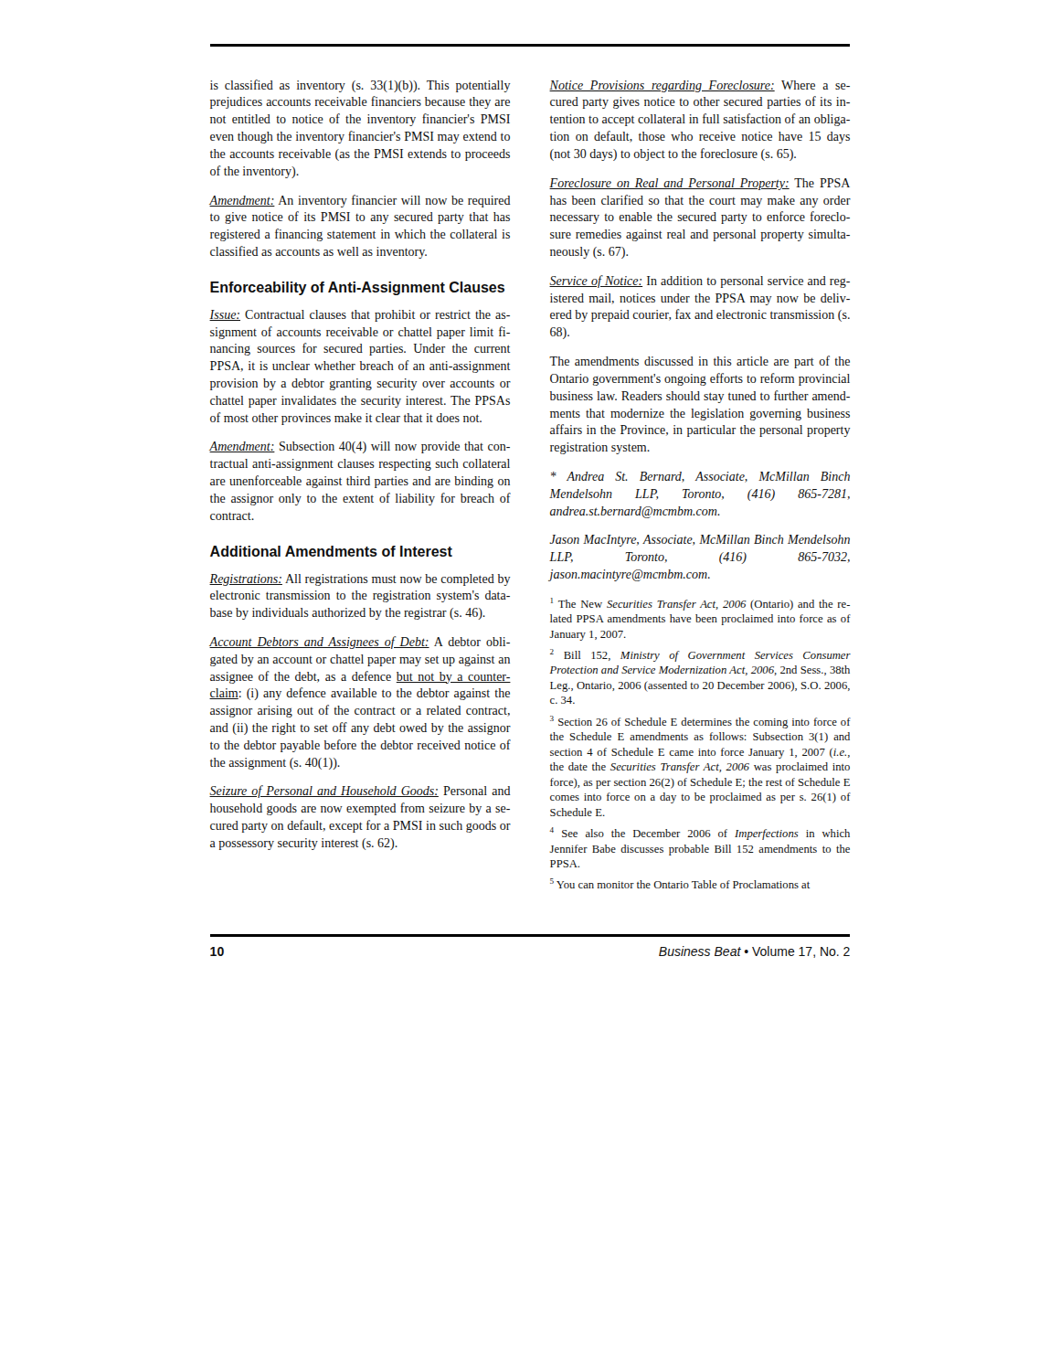is classified as inventory (s. 33(1)(b)). This potentially prejudices accounts receivable financiers because they are not entitled to notice of the inventory financier's PMSI even though the inventory financier's PMSI may extend to the accounts receivable (as the PMSI extends to proceeds of the inventory).
Amendment: An inventory financier will now be required to give notice of its PMSI to any secured party that has registered a financing statement in which the collateral is classified as accounts as well as inventory.
Enforceability of Anti-Assignment Clauses
Issue: Contractual clauses that prohibit or restrict the assignment of accounts receivable or chattel paper limit financing sources for secured parties. Under the current PPSA, it is unclear whether breach of an anti-assignment provision by a debtor granting security over accounts or chattel paper invalidates the security interest. The PPSAs of most other provinces make it clear that it does not.
Amendment: Subsection 40(4) will now provide that contractual anti-assignment clauses respecting such collateral are unenforceable against third parties and are binding on the assignor only to the extent of liability for breach of contract.
Additional Amendments of Interest
Registrations: All registrations must now be completed by electronic transmission to the registration system's database by individuals authorized by the registrar (s. 46).
Account Debtors and Assignees of Debt: A debtor obligated by an account or chattel paper may set up against an assignee of the debt, as a defence but not by a counter-claim: (i) any defence available to the debtor against the assignor arising out of the contract or a related contract, and (ii) the right to set off any debt owed by the assignor to the debtor payable before the debtor received notice of the assignment (s. 40(1)).
Seizure of Personal and Household Goods: Personal and household goods are now exempted from seizure by a secured party on default, except for a PMSI in such goods or a possessory security interest (s. 62).
Notice Provisions regarding Foreclosure: Where a secured party gives notice to other secured parties of its intention to accept collateral in full satisfaction of an obligation on default, those who receive notice have 15 days (not 30 days) to object to the foreclosure (s. 65).
Foreclosure on Real and Personal Property: The PPSA has been clarified so that the court may make any order necessary to enable the secured party to enforce foreclosure remedies against real and personal property simultaneously (s. 67).
Service of Notice: In addition to personal service and registered mail, notices under the PPSA may now be delivered by prepaid courier, fax and electronic transmission (s. 68).
The amendments discussed in this article are part of the Ontario government's ongoing efforts to reform provincial business law. Readers should stay tuned to further amendments that modernize the legislation governing business affairs in the Province, in particular the personal property registration system.
* Andrea St. Bernard, Associate, McMillan Binch Mendelsohn LLP, Toronto, (416) 865-7281, andrea.st.bernard@mcmbm.com.
Jason MacIntyre, Associate, McMillan Binch Mendelsohn LLP, Toronto, (416) 865-7032, jason.macintyre@mcmbm.com.
1 The New Securities Transfer Act, 2006 (Ontario) and the related PPSA amendments have been proclaimed into force as of January 1, 2007.
2 Bill 152, Ministry of Government Services Consumer Protection and Service Modernization Act, 2006, 2nd Sess., 38th Leg., Ontario, 2006 (assented to 20 December 2006), S.O. 2006, c. 34.
3 Section 26 of Schedule E determines the coming into force of the Schedule E amendments as follows: Subsection 3(1) and section 4 of Schedule E came into force January 1, 2007 (i.e., the date the Securities Transfer Act, 2006 was proclaimed into force), as per section 26(2) of Schedule E; the rest of Schedule E comes into force on a day to be proclaimed as per s. 26(1) of Schedule E.
4 See also the December 2006 of Imperfections in which Jennifer Babe discusses probable Bill 152 amendments to the PPSA.
5 You can monitor the Ontario Table of Proclamations at
10 Business Beat • Volume 17, No. 2